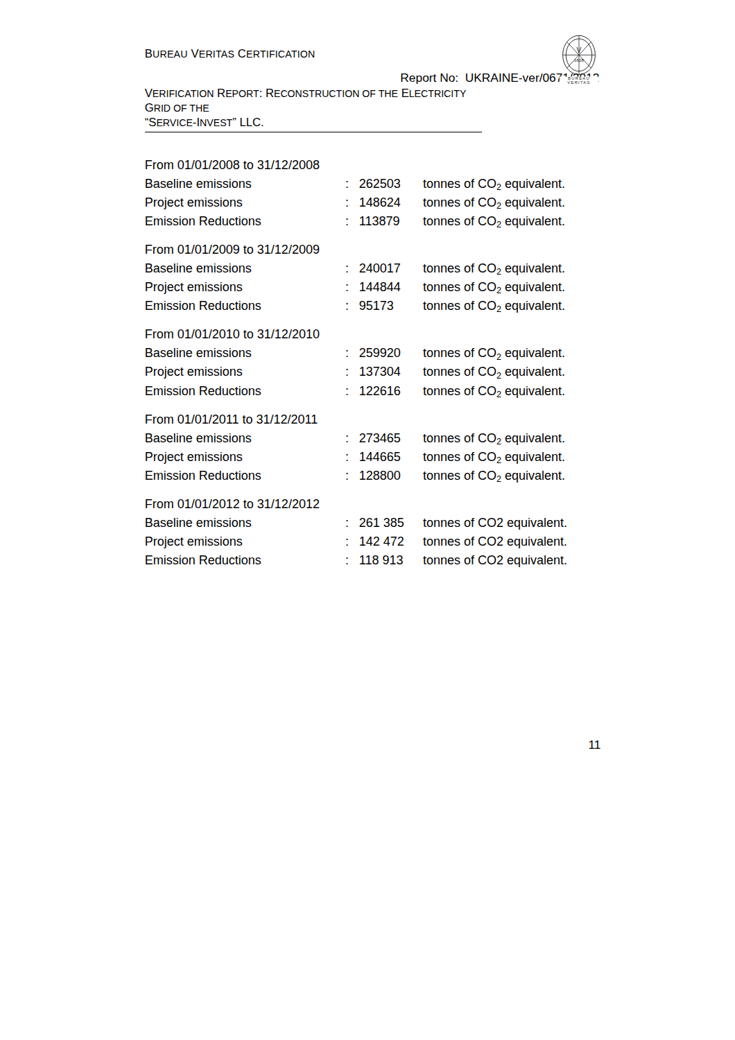V 1828 BUREAU VERITAS
BUREAU VERITAS CERTIFICATION
Report No: UKRAINE-ver/0671/2012
VERIFICATION REPORT: RECONSTRUCTION OF THE ELECTRICITY GRID OF THE
“SERVICE-INVEST” LLC.
| From 01/01/2008 to 31/12/2008 |
| Baseline emissions | : | 262503 | tonnes of CO 2 equivalent. |
| Project emissions | : | 148624 | tonnes of CO 2 equivalent. |
| Emission Reductions | : | 113879 | tonnes of CO 2 equivalent. |
| From 01/01/2009 to 31/12/2009 |
| Baseline emissions | : | 240017 | tonnes of CO 2 equivalent. |
| Project emissions | : | 144844 | tonnes of CO 2 equivalent. |
| Emission Reductions | : | 95173 | tonnes of CO 2 equivalent. |
| From 01/01/2010 to 31/12/2010 |
| Baseline emissions | : | 259920 | tonnes of CO 2 equivalent. |
| Project emissions | : | 137304 | tonnes of CO 2 equivalent. |
| Emission Reductions | : | 122616 | tonnes of CO 2 equivalent. |
| From 01/01/2011 to 31/12/2011 |
| Baseline emissions | : | 273465 | tonnes of CO 2 equivalent. |
| Project emissions | : | 144665 | tonnes of CO 2 equivalent. |
| Emission Reductions | : | 128800 | tonnes of CO 2 equivalent. |
| From 01/01/2012 to 31/12/2012 |
| Baseline emissions | : | 261 385 | tonnes of CO2 equivalent. |
| Project emissions | : | 142 472 | tonnes of CO2 equivalent. |
| Emission Reductions | : | 118 913 | tonnes of CO2 equivalent. |
11